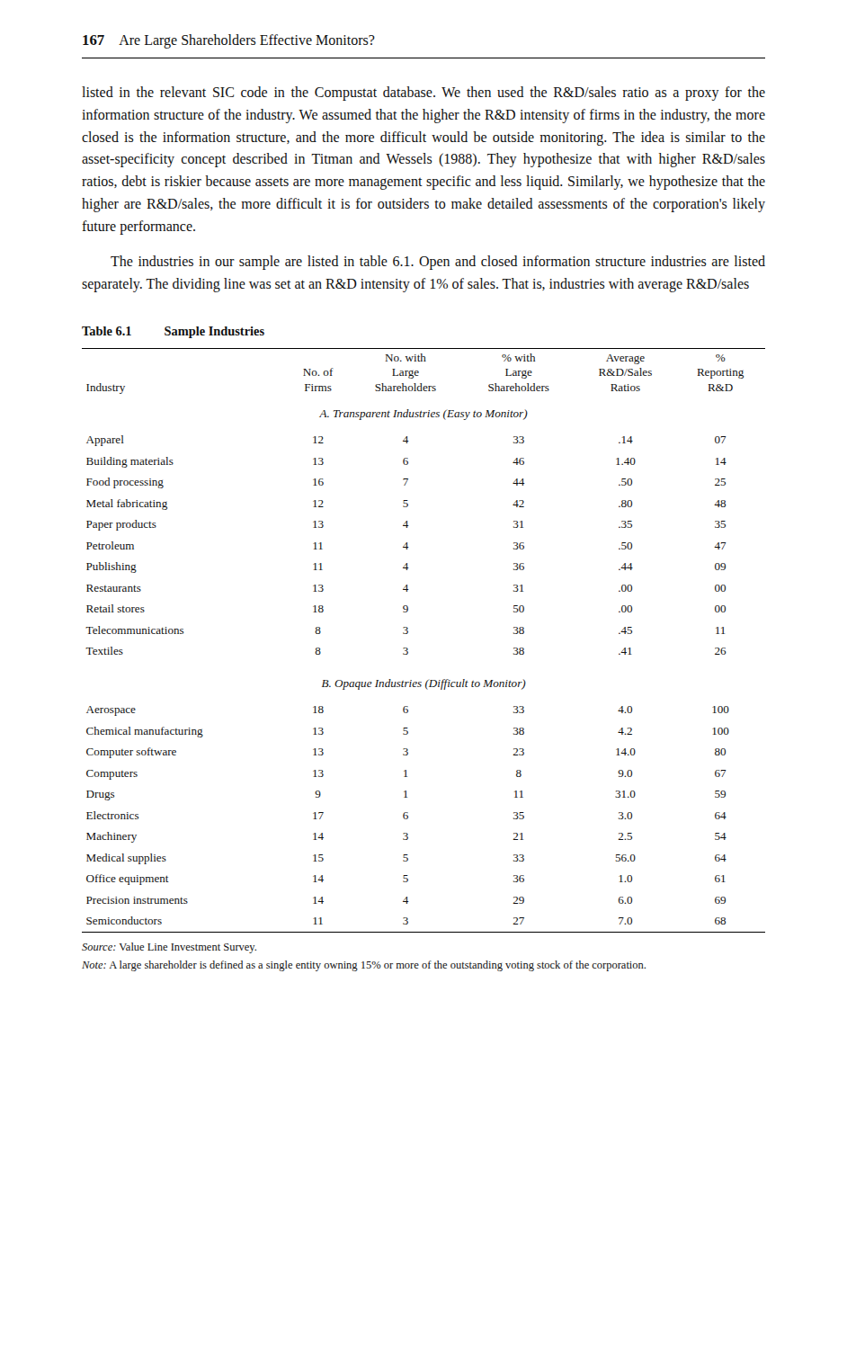167 Are Large Shareholders Effective Monitors?
listed in the relevant SIC code in the Compustat database. We then used the R&D/sales ratio as a proxy for the information structure of the industry. We assumed that the higher the R&D intensity of firms in the industry, the more closed is the information structure, and the more difficult would be outside monitoring. The idea is similar to the asset-specificity concept described in Titman and Wessels (1988). They hypothesize that with higher R&D/sales ratios, debt is riskier because assets are more management specific and less liquid. Similarly, we hypothesize that the higher are R&D/sales, the more difficult it is for outsiders to make detailed assessments of the corporation's likely future performance.
The industries in our sample are listed in table 6.1. Open and closed information structure industries are listed separately. The dividing line was set at an R&D intensity of 1% of sales. That is, industries with average R&D/sales
Table 6.1 Sample Industries
| Industry | No. of Firms | No. with Large Shareholders | % with Large Shareholders | Average R&D/Sales Ratios | % Reporting R&D |
| --- | --- | --- | --- | --- | --- |
| A. Transparent Industries (Easy to Monitor) |
| Apparel | 12 | 4 | 33 | .14 | 07 |
| Building materials | 13 | 6 | 46 | 1.40 | 14 |
| Food processing | 16 | 7 | 44 | .50 | 25 |
| Metal fabricating | 12 | 5 | 42 | .80 | 48 |
| Paper products | 13 | 4 | 31 | .35 | 35 |
| Petroleum | 11 | 4 | 36 | .50 | 47 |
| Publishing | 11 | 4 | 36 | .44 | 09 |
| Restaurants | 13 | 4 | 31 | .00 | 00 |
| Retail stores | 18 | 9 | 50 | .00 | 00 |
| Telecommunications | 8 | 3 | 38 | .45 | 11 |
| Textiles | 8 | 3 | 38 | .41 | 26 |
| B. Opaque Industries (Difficult to Monitor) |
| Aerospace | 18 | 6 | 33 | 4.0 | 100 |
| Chemical manufacturing | 13 | 5 | 38 | 4.2 | 100 |
| Computer software | 13 | 3 | 23 | 14.0 | 80 |
| Computers | 13 | 1 | 8 | 9.0 | 67 |
| Drugs | 9 | 1 | 11 | 31.0 | 59 |
| Electronics | 17 | 6 | 35 | 3.0 | 64 |
| Machinery | 14 | 3 | 21 | 2.5 | 54 |
| Medical supplies | 15 | 5 | 33 | 56.0 | 64 |
| Office equipment | 14 | 5 | 36 | 1.0 | 61 |
| Precision instruments | 14 | 4 | 29 | 6.0 | 69 |
| Semiconductors | 11 | 3 | 27 | 7.0 | 68 |
Source: Value Line Investment Survey.
Note: A large shareholder is defined as a single entity owning 15% or more of the outstanding voting stock of the corporation.